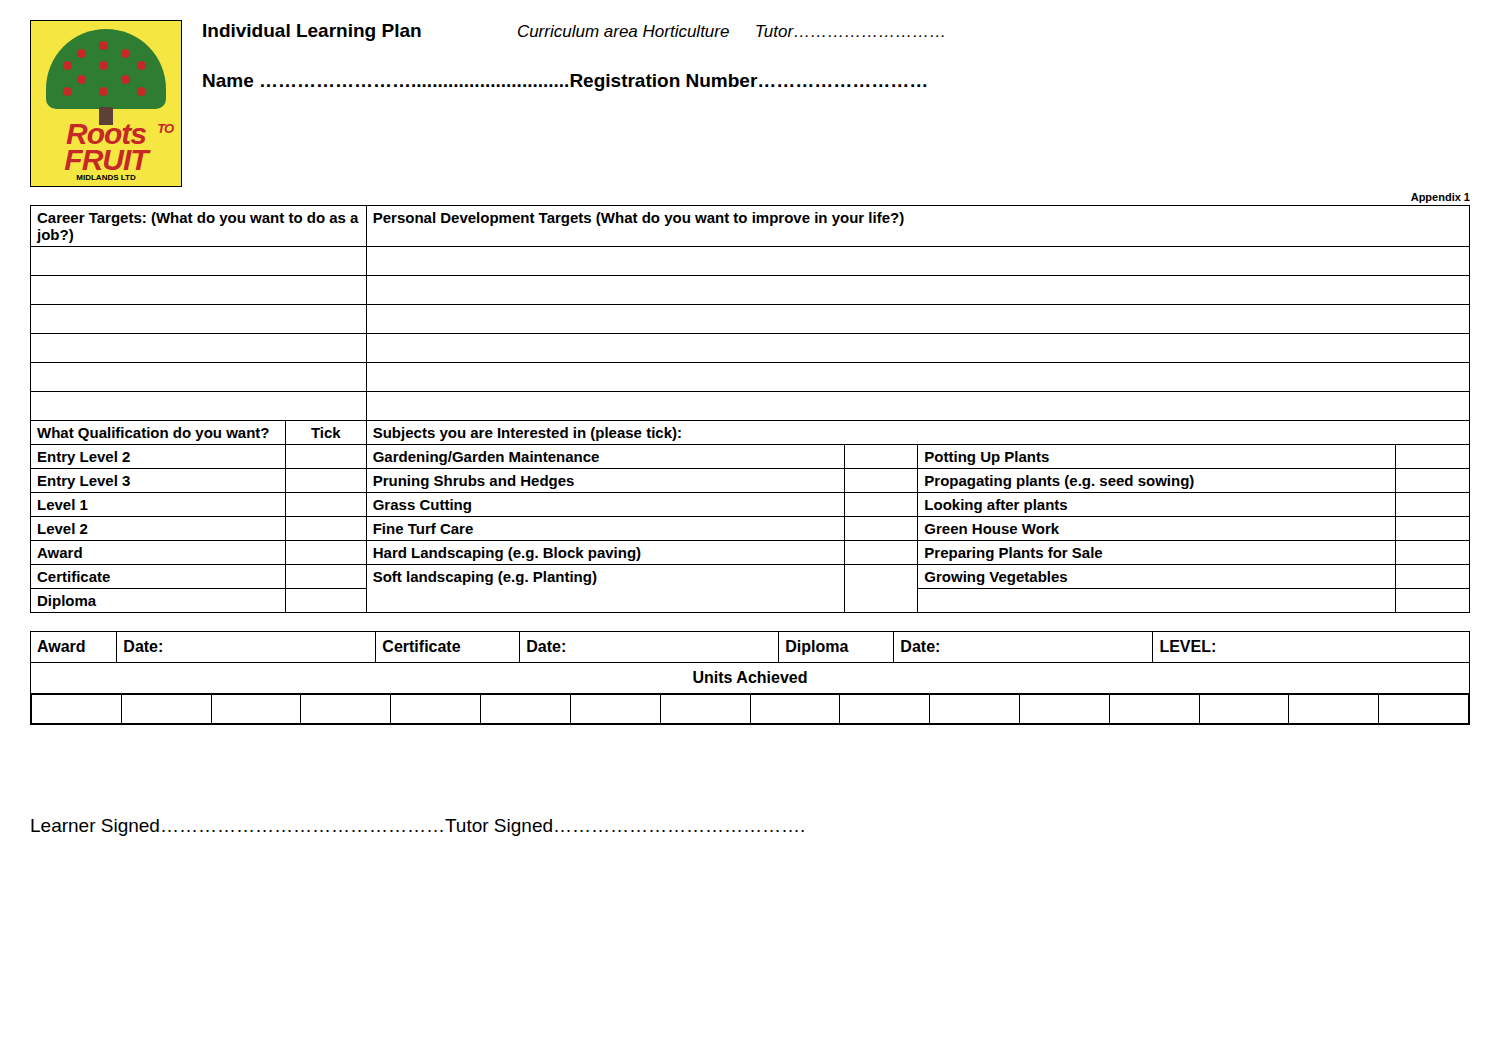Roots
TO
FRUIT
MIDLANDS LTD
Individual Learning Plan Curriculum area Horticulture Tutor………………………
Name ……………………..............................Registration Number………………………
Appendix 1
| Career Targets: (What do you want to do as a job?) | Personal Development Targets (What do you want to improve in your life?) |
| What Qualification do you want? | Tick | Subjects you are Interested in (please tick): |
| Entry Level 2 | | Gardening/Garden Maintenance | | Potting Up Plants | |
| Entry Level 3 | | Pruning Shrubs and Hedges | | Propagating plants (e.g. seed sowing) | |
| Level 1 | | Grass Cutting | | Looking after plants | |
| Level 2 | | Fine Turf Care | | Green House Work | |
| Award | | Hard Landscaping (e.g. Block paving) | | Preparing Plants for Sale | |
| Certificate | | Soft landscaping (e.g. Planting) | | Growing Vegetables | |
| Diploma | | | |
| Award | Date: | Certificate | Date: | Diploma | Date: | LEVEL: |
| Units Achieved |
Learner Signed………………………………………Tutor Signed………………………………….